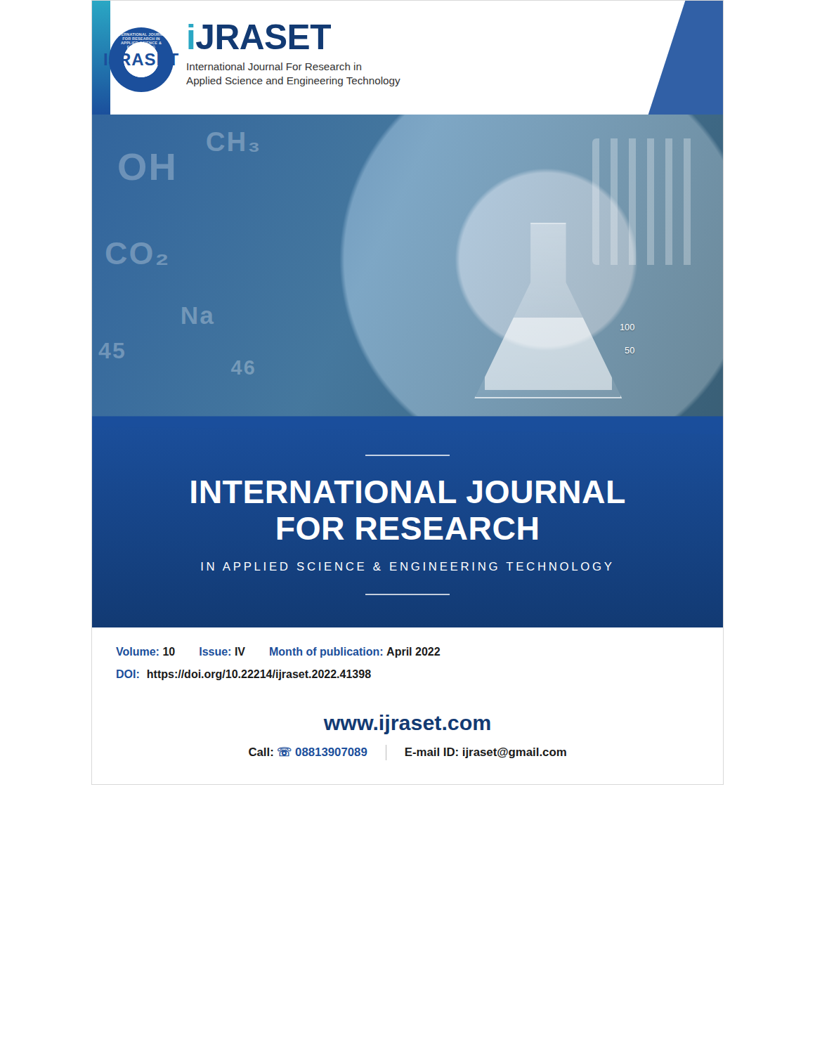IJRASET
i JRASET
International Journal For Research in
Applied Science and Engineering Technology
OH CH₃ CO₂ Na 4546
100
50
INTERNATIONAL JOURNAL
FOR RESEARCH
in Applied Science & Engineering Technology
Volume: 10 Issue: IV Month of publication: April 2022
DOI: https://doi.org/10.22214/ijraset.2022.41398
www.ijraset.com
Call: ☏ 08813907089 E-mail ID: ijraset@gmail.com